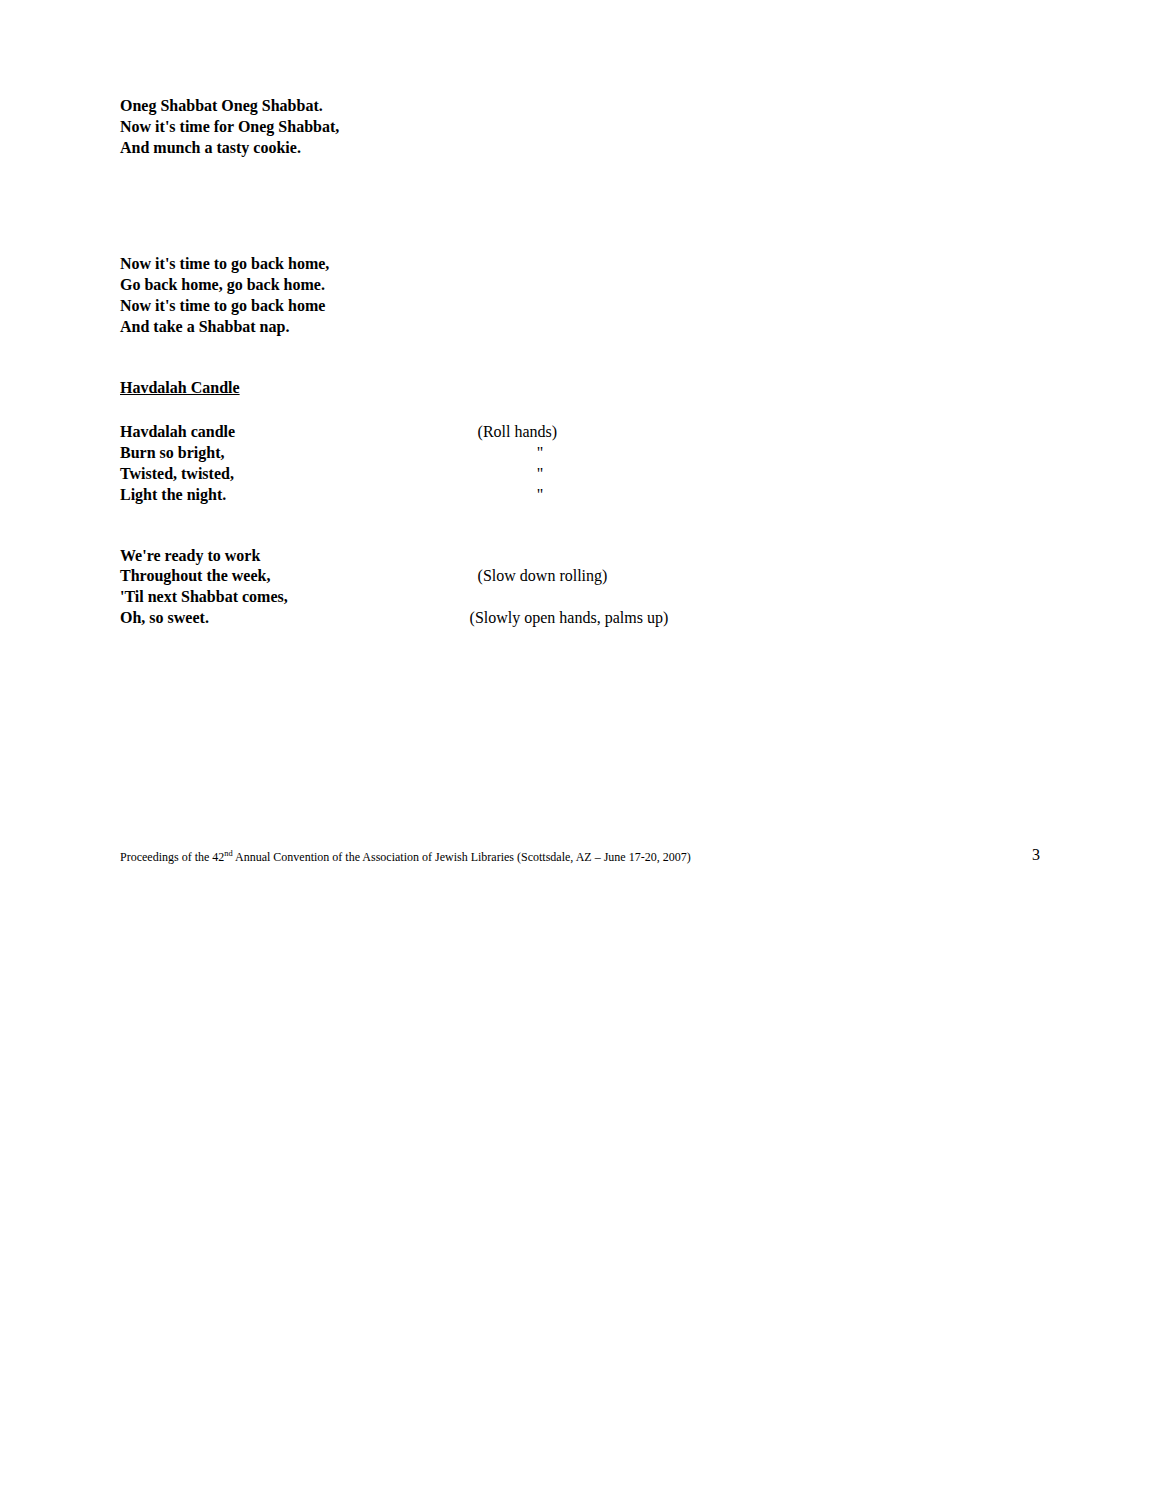Oneg Shabbat Oneg Shabbat.
Now it's time for Oneg Shabbat,
And munch a tasty cookie.
Now it's time to go back home,
Go back home, go back home.
Now it's time to go back home
And take a Shabbat nap.
Havdalah Candle
| Havdalah candle | (Roll hands) |
| Burn so bright, | " |
| Twisted, twisted, | " |
| Light the night. | " |
| We're ready to work | |
| Throughout the week, | (Slow down rolling) |
| 'Til next Shabbat comes, | |
| Oh, so sweet. | (Slowly open hands, palms up) |
Proceedings of the 42nd Annual Convention of the Association of Jewish Libraries (Scottsdale, AZ – June 17-20, 2007) 3